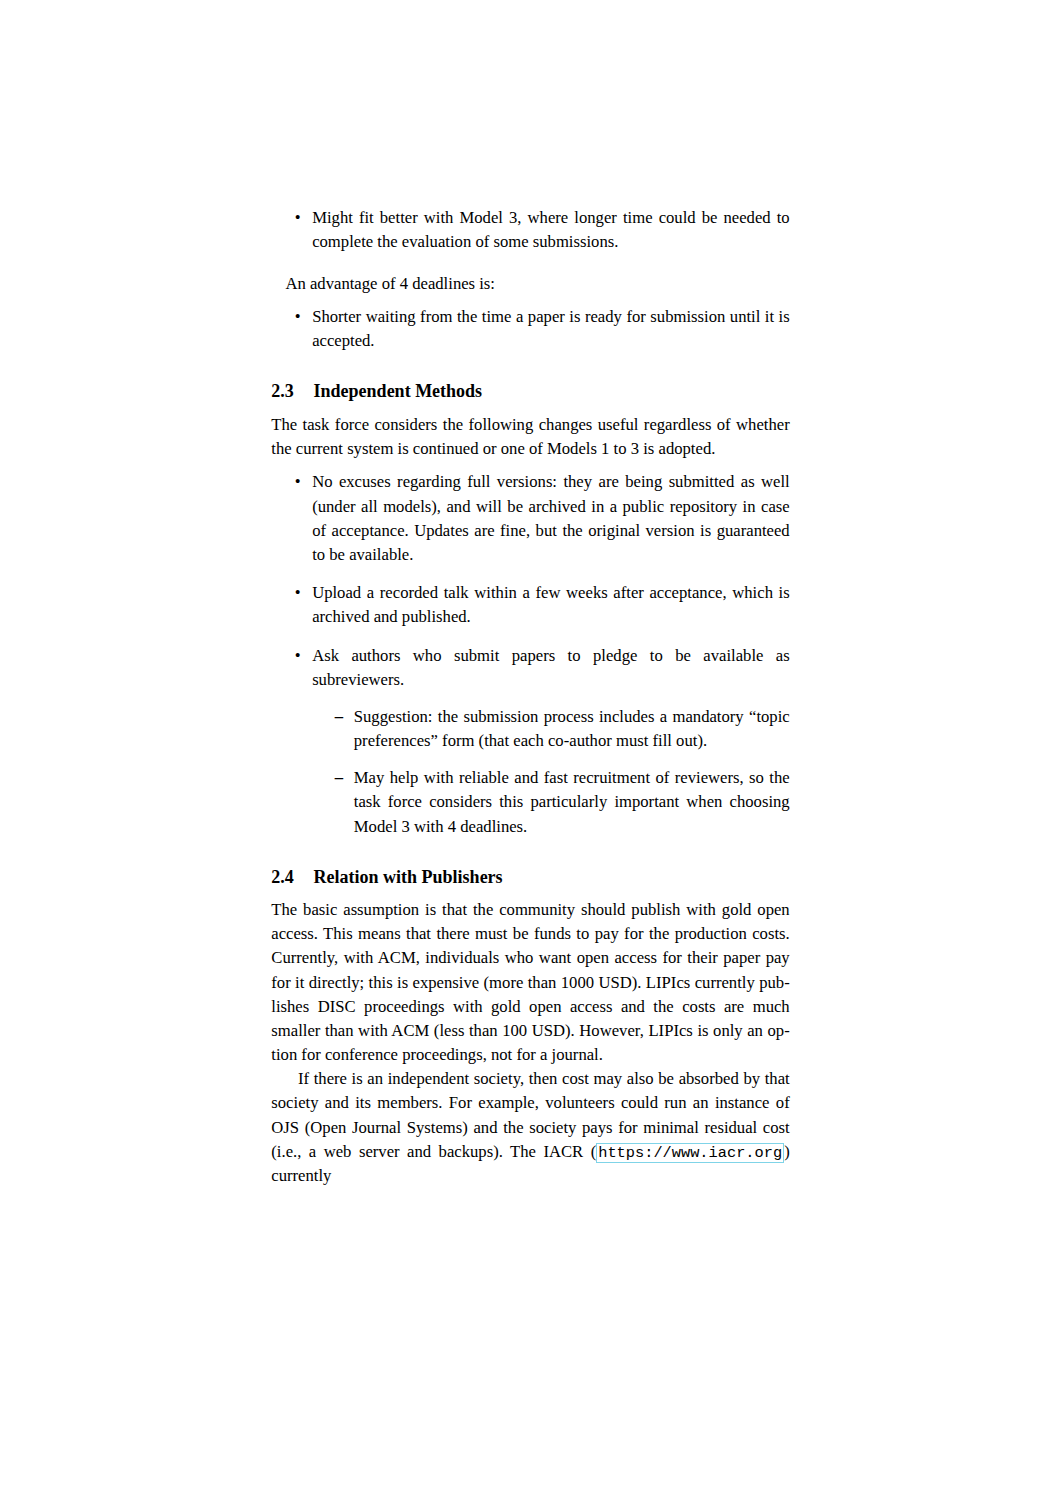Might fit better with Model 3, where longer time could be needed to complete the evaluation of some submissions.
An advantage of 4 deadlines is:
Shorter waiting from the time a paper is ready for submission until it is accepted.
2.3 Independent Methods
The task force considers the following changes useful regardless of whether the current system is continued or one of Models 1 to 3 is adopted.
No excuses regarding full versions: they are being submitted as well (under all models), and will be archived in a public repository in case of acceptance. Updates are fine, but the original version is guaranteed to be available.
Upload a recorded talk within a few weeks after acceptance, which is archived and published.
Ask authors who submit papers to pledge to be available as subreviewers.
Suggestion: the submission process includes a mandatory “topic preferences” form (that each co-author must fill out).
May help with reliable and fast recruitment of reviewers, so the task force considers this particularly important when choosing Model 3 with 4 deadlines.
2.4 Relation with Publishers
The basic assumption is that the community should publish with gold open access. This means that there must be funds to pay for the production costs. Currently, with ACM, individuals who want open access for their paper pay for it directly; this is expensive (more than 1000 USD). LIPIcs currently publishes DISC proceedings with gold open access and the costs are much smaller than with ACM (less than 100 USD). However, LIPIcs is only an option for conference proceedings, not for a journal.
If there is an independent society, then cost may also be absorbed by that society and its members. For example, volunteers could run an instance of OJS (Open Journal Systems) and the society pays for minimal residual cost (i.e., a web server and backups). The IACR (https://www.iacr.org) currently